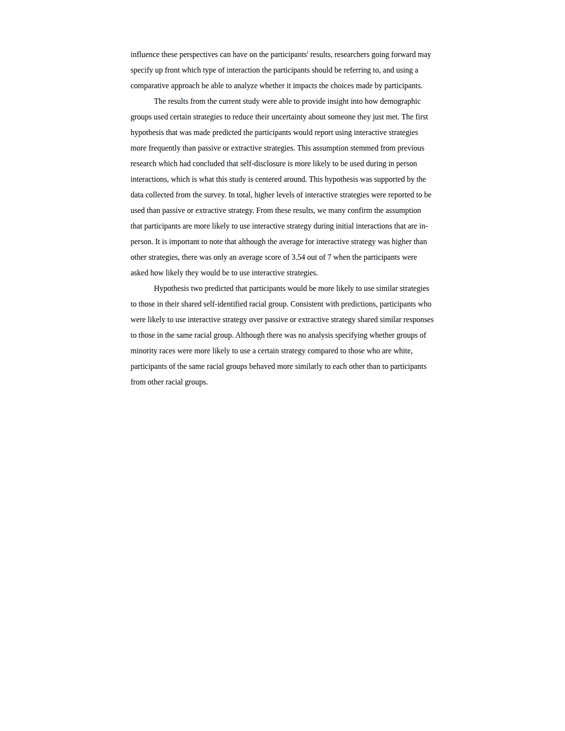influence these perspectives can have on the participants' results, researchers going forward may specify up front which type of interaction the participants should be referring to, and using a comparative approach be able to analyze whether it impacts the choices made by participants.
The results from the current study were able to provide insight into how demographic groups used certain strategies to reduce their uncertainty about someone they just met. The first hypothesis that was made predicted the participants would report using interactive strategies more frequently than passive or extractive strategies. This assumption stemmed from previous research which had concluded that self-disclosure is more likely to be used during in person interactions, which is what this study is centered around. This hypothesis was supported by the data collected from the survey. In total, higher levels of interactive strategies were reported to be used than passive or extractive strategy. From these results, we many confirm the assumption that participants are more likely to use interactive strategy during initial interactions that are in-person. It is important to note that although the average for interactive strategy was higher than other strategies, there was only an average score of 3.54 out of 7 when the participants were asked how likely they would be to use interactive strategies.
Hypothesis two predicted that participants would be more likely to use similar strategies to those in their shared self-identified racial group. Consistent with predictions, participants who were likely to use interactive strategy over passive or extractive strategy shared similar responses to those in the same racial group. Although there was no analysis specifying whether groups of minority races were more likely to use a certain strategy compared to those who are white, participants of the same racial groups behaved more similarly to each other than to participants from other racial groups.